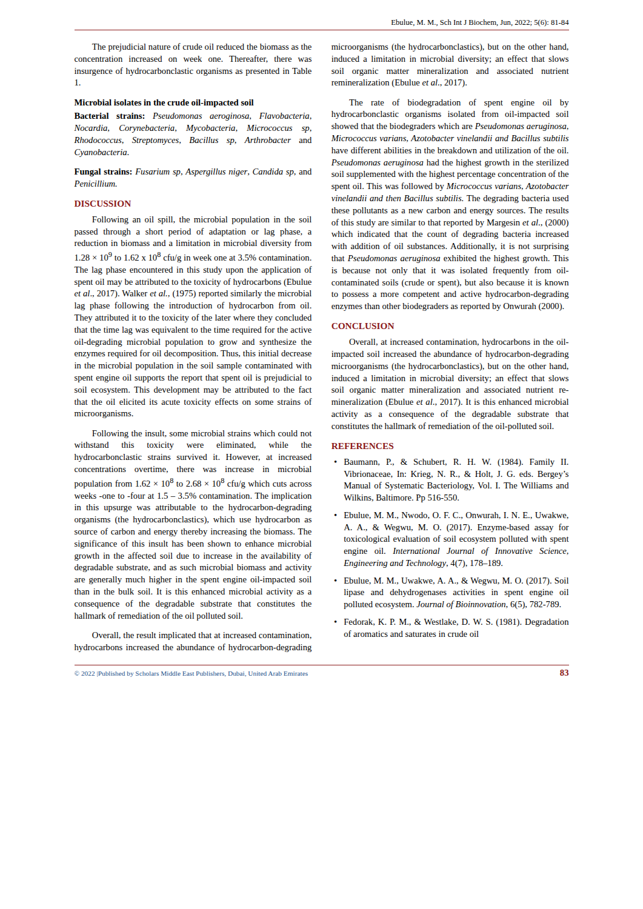Ebulue, M. M., Sch Int J Biochem, Jun, 2022; 5(6): 81-84
The prejudicial nature of crude oil reduced the biomass as the concentration increased on week one. Thereafter, there was insurgence of hydrocarbonclastic organisms as presented in Table 1.
Microbial isolates in the crude oil-impacted soil
Bacterial strains: Pseudomonas aeroginosa, Flavobacteria, Nocardia, Corynebacteria, Mycobacteria, Micrococcus sp, Rhodococcus, Streptomyces, Bacillus sp, Arthrobacter and Cyanobacteria.
Fungal strains: Fusarium sp, Aspergillus niger, Candida sp, and Penicillium.
DISCUSSION
Following an oil spill, the microbial population in the soil passed through a short period of adaptation or lag phase, a reduction in biomass and a limitation in microbial diversity from 1.28 × 109 to 1.62 x 108 cfu/g in week one at 3.5% contamination. The lag phase encountered in this study upon the application of spent oil may be attributed to the toxicity of hydrocarbons (Ebulue et al., 2017). Walker et al., (1975) reported similarly the microbial lag phase following the introduction of hydrocarbon from oil. They attributed it to the toxicity of the later where they concluded that the time lag was equivalent to the time required for the active oil-degrading microbial population to grow and synthesize the enzymes required for oil decomposition. Thus, this initial decrease in the microbial population in the soil sample contaminated with spent engine oil supports the report that spent oil is prejudicial to soil ecosystem. This development may be attributed to the fact that the oil elicited its acute toxicity effects on some strains of microorganisms.
Following the insult, some microbial strains which could not withstand this toxicity were eliminated, while the hydrocarbonclastic strains survived it. However, at increased concentrations overtime, there was increase in microbial population from 1.62 × 108 to 2.68 × 108 cfu/g which cuts across weeks -one to -four at 1.5 – 3.5% contamination. The implication in this upsurge was attributable to the hydrocarbon-degrading organisms (the hydrocarbonclastics), which use hydrocarbon as source of carbon and energy thereby increasing the biomass. The significance of this insult has been shown to enhance microbial growth in the affected soil due to increase in the availability of degradable substrate, and as such microbial biomass and activity are generally much higher in the spent engine oil-impacted soil than in the bulk soil. It is this enhanced microbial activity as a consequence of the degradable substrate that constitutes the hallmark of remediation of the oil polluted soil.
Overall, the result implicated that at increased contamination, hydrocarbons increased the abundance of hydrocarbon-degrading microorganisms (the hydrocarbonclastics), but on the other hand, induced a limitation in microbial diversity; an effect that slows soil organic matter mineralization and associated nutrient remineralization (Ebulue et al., 2017).
The rate of biodegradation of spent engine oil by hydrocarbonclastic organisms isolated from oil-impacted soil showed that the biodegraders which are Pseudomonas aeruginosa, Micrococcus varians, Azotobacter vinelandii and Bacillus subtilis have different abilities in the breakdown and utilization of the oil. Pseudomonas aeruginosa had the highest growth in the sterilized soil supplemented with the highest percentage concentration of the spent oil. This was followed by Micrococcus varians, Azotobacter vinelandii and then Bacillus subtilis. The degrading bacteria used these pollutants as a new carbon and energy sources. The results of this study are similar to that reported by Margesin et al., (2000) which indicated that the count of degrading bacteria increased with addition of oil substances. Additionally, it is not surprising that Pseudomonas aeruginosa exhibited the highest growth. This is because not only that it was isolated frequently from oil-contaminated soils (crude or spent), but also because it is known to possess a more competent and active hydrocarbon-degrading enzymes than other biodegraders as reported by Onwurah (2000).
CONCLUSION
Overall, at increased contamination, hydrocarbons in the oil-impacted soil increased the abundance of hydrocarbon-degrading microorganisms (the hydrocarbonclastics), but on the other hand, induced a limitation in microbial diversity; an effect that slows soil organic matter mineralization and associated nutrient re-mineralization (Ebulue et al., 2017). It is this enhanced microbial activity as a consequence of the degradable substrate that constitutes the hallmark of remediation of the oil-polluted soil.
REFERENCES
Baumann, P., & Schubert, R. H. W. (1984). Family II. Vibrionaceae, In: Krieg, N. R., & Holt, J. G. eds. Bergey’s Manual of Systematic Bacteriology, Vol. I. The Williams and Wilkins, Baltimore. Pp 516-550.
Ebulue, M. M., Nwodo, O. F. C., Onwurah, I. N. E., Uwakwe, A. A., & Wegwu, M. O. (2017). Enzyme-based assay for toxicological evaluation of soil ecosystem polluted with spent engine oil. International Journal of Innovative Science, Engineering and Technology, 4(7), 178–189.
Ebulue, M. M., Uwakwe, A. A., & Wegwu, M. O. (2017). Soil lipase and dehydrogenases activities in spent engine oil polluted ecosystem. Journal of Bioinnovation, 6(5), 782-789.
Fedorak, K. P. M., & Westlake, D. W. S. (1981). Degradation of aromatics and saturates in crude oil
© 2022 |Published by Scholars Middle East Publishers, Dubai, United Arab Emirates 83